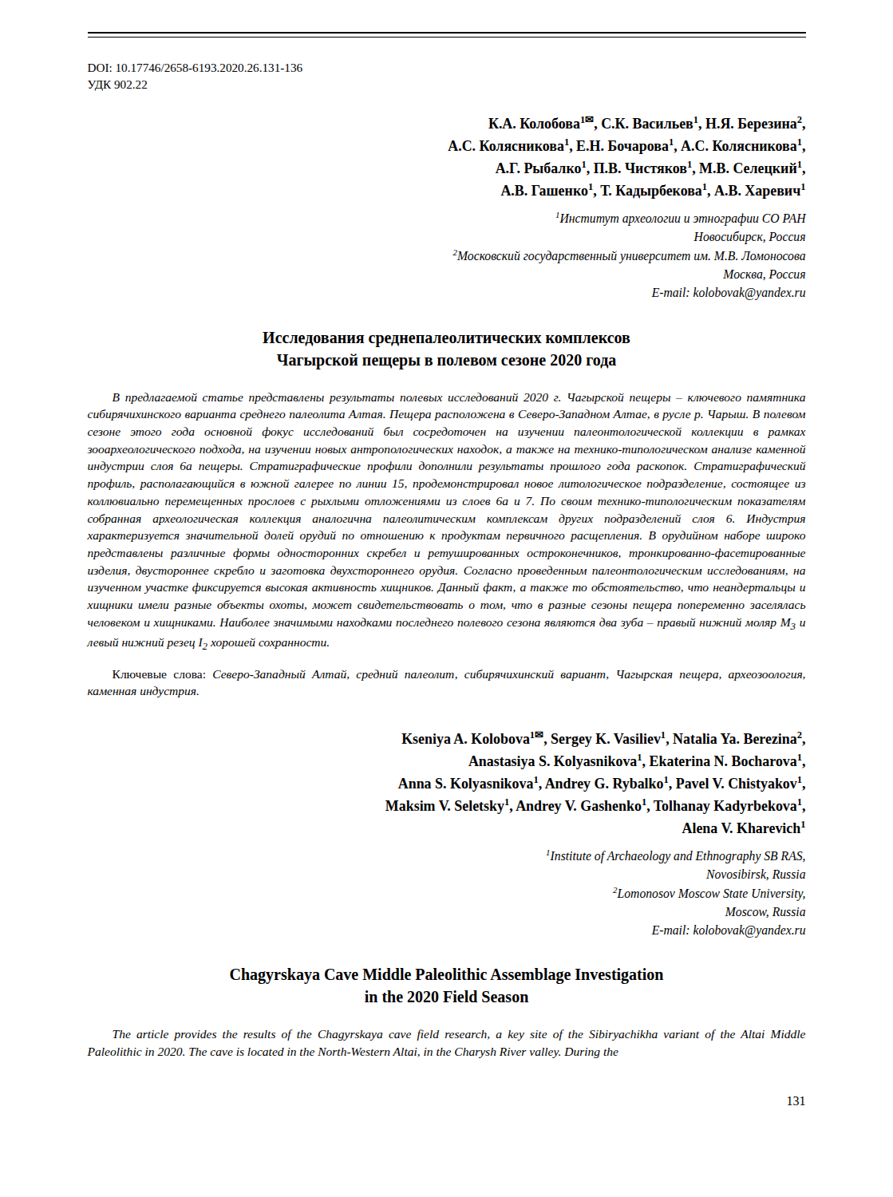DOI: 10.17746/2658-6193.2020.26.131-136
УДК 902.22
К.А. Колобова1✉, С.К. Васильев1, Н.Я. Березина2,
А.С. Колясникова1, Е.Н. Бочарова1, А.С. Колясникова1,
А.Г. Рыбалко1, П.В. Чистяков1, М.В. Селецкий1,
А.В. Гашенко1, Т. Кадырбекова1, А.В. Харевич1
1Институт археологии и этнографии СО РАН
Новосибирск, Россия
2Московский государственный университет им. М.В. Ломоносова
Москва, Россия
E-mail: kolobovak@yandex.ru
Исследования среднепалеолитических комплексов
Чагырской пещеры в полевом сезоне 2020 года
В предлагаемой статье представлены результаты полевых исследований 2020 г. Чагырской пещеры – ключевого памятника сибирячихинского варианта среднего палеолита Алтая. Пещера расположена в Северо-Западном Алтае, в русле р. Чарыш. В полевом сезоне этого года основной фокус исследований был сосредоточен на изучении палеонтологической коллекции в рамках зооархеологического подхода, на изучении новых антропологических находок, а также на технико-типологическом анализе каменной индустрии слоя 6а пещеры. Стратиграфические профили дополнили результаты прошлого года раскопок. Стратиграфический профиль, располагающийся в южной галерее по линии 15, продемонстрировал новое литологическое подразделение, состоящее из коллювиально перемещенных прослоев с рыхлыми отложениями из слоев 6а и 7. По своим технико-типологическим показателям собранная археологическая коллекция аналогична палеолитическим комплексам других подразделений слоя 6. Индустрия характеризуется значительной долей орудий по отношению к продуктам первичного расщепления. В орудийном наборе широко представлены различные формы односторонних скребел и ретушированных остроконечников, тронкированно-фасетированные изделия, двустороннее скребло и заготовка двухстороннего орудия. Согласно проведенным палеонтологическим исследованиям, на изученном участке фиксируется высокая активность хищников. Данный факт, а также то обстоятельство, что неандертальцы и хищники имели разные объекты охоты, может свидетельствовать о том, что в разные сезоны пещера попеременно заселялась человеком и хищниками. Наиболее значимыми находками последнего полевого сезона являются два зуба – правый нижний моляр M3 и левый нижний резец I2 хорошей сохранности.
Ключевые слова: Северо-Западный Алтай, средний палеолит, сибирячихинский вариант, Чагырская пещера, археозоология, каменная индустрия.
Kseniya A. Kolobova1✉, Sergey K. Vasiliev1, Natalia Ya. Berezina2,
Anastasiya S. Kolyasnikova1, Ekaterina N. Bocharova1,
Anna S. Kolyasnikova1, Andrey G. Rybalko1, Pavel V. Chistyakov1,
Maksim V. Seletsky1, Andrey V. Gashenko1, Tolhanay Kadyrbekova1,
Alena V. Kharevich1
1Institute of Archaeology and Ethnography SB RAS,
Novosibirsk, Russia
2Lomonosov Moscow State University,
Moscow, Russia
E-mail: kolobovak@yandex.ru
Chagyrskaya Cave Middle Paleolithic Assemblage Investigation
in the 2020 Field Season
The article provides the results of the Chagyrskaya cave field research, a key site of the Sibiryachikha variant of the Altai Middle Paleolithic in 2020. The cave is located in the North-Western Altai, in the Charysh River valley. During the
131